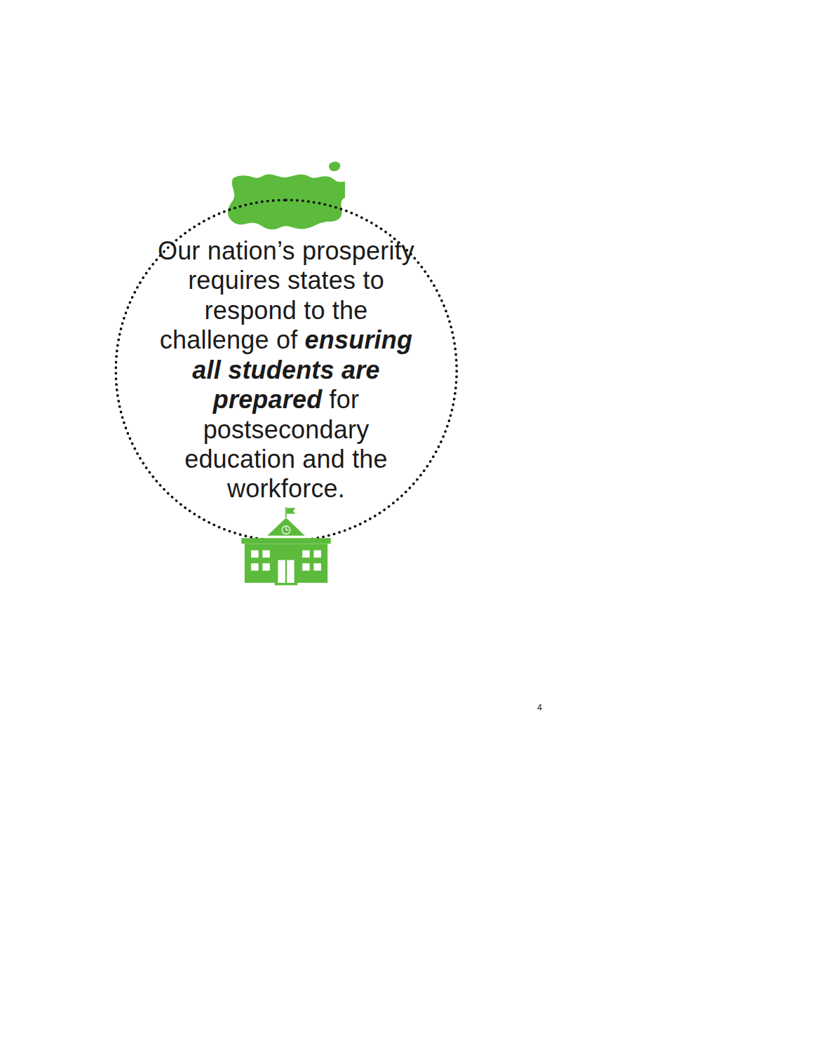Our nation’s prosperity requires states to respond to the challenge of ensuring all students are prepared for postsecondary education and the workforce.
4